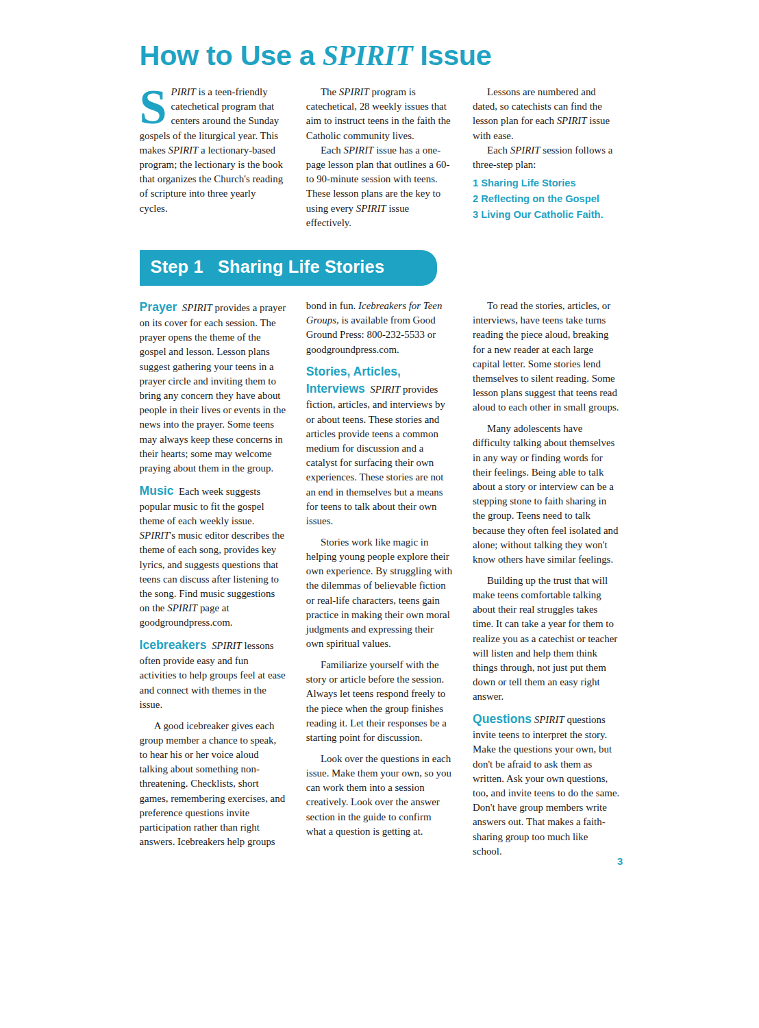How to Use a SPIRIT Issue
SPIRIT is a teen-friendly catechetical program that centers around the Sunday gospels of the liturgical year. This makes SPIRIT a lectionary-based program; the lectionary is the book that organizes the Church's reading of scripture into three yearly cycles.
The SPIRIT program is catechetical, 28 weekly issues that aim to instruct teens in the faith the Catholic community lives.
Each SPIRIT issue has a one-page lesson plan that outlines a 60- to 90-minute session with teens. These lesson plans are the key to using every SPIRIT issue effectively.
Lessons are numbered and dated, so catechists can find the lesson plan for each SPIRIT issue with ease.
Each SPIRIT session follows a three-step plan:
1 Sharing Life Stories
2 Reflecting on the Gospel
3 Living Our Catholic Faith.
Step 1 Sharing Life Stories
Prayer SPIRIT provides a prayer on its cover for each session. The prayer opens the theme of the gospel and lesson. Lesson plans suggest gathering your teens in a prayer circle and inviting them to bring any concern they have about people in their lives or events in the news into the prayer. Some teens may always keep these concerns in their hearts; some may welcome praying about them in the group.
Music Each week suggests popular music to fit the gospel theme of each weekly issue. SPIRIT's music editor describes the theme of each song, provides key lyrics, and suggests questions that teens can discuss after listening to the song. Find music suggestions on the SPIRIT page at goodgroundpress.com.
Icebreakers SPIRIT lessons often provide easy and fun activities to help groups feel at ease and connect with themes in the issue.
A good icebreaker gives each group member a chance to speak, to hear his or her voice aloud talking about something non-threatening. Checklists, short games, remembering exercises, and preference questions invite participation rather than right answers. Icebreakers help groups bond in fun. Icebreakers for Teen Groups, is available from Good Ground Press: 800-232-5533 or goodgroundpress.com.
Stories, Articles, Interviews SPIRIT provides fiction, articles, and interviews by or about teens. These stories and articles provide teens a common medium for discussion and a catalyst for surfacing their own experiences. These stories are not an end in themselves but a means for teens to talk about their own issues.
Stories work like magic in helping young people explore their own experience. By struggling with the dilemmas of believable fiction or real-life characters, teens gain practice in making their own moral judgments and expressing their own spiritual values.
Familiarize yourself with the story or article before the session. Always let teens respond freely to the piece when the group finishes reading it. Let their responses be a starting point for discussion.
Look over the questions in each issue. Make them your own, so you can work them into a session creatively. Look over the answer section in the guide to confirm what a question is getting at.
To read the stories, articles, or interviews, have teens take turns reading the piece aloud, breaking for a new reader at each large capital letter. Some stories lend themselves to silent reading. Some lesson plans suggest that teens read aloud to each other in small groups.
Many adolescents have difficulty talking about themselves in any way or finding words for their feelings. Being able to talk about a story or interview can be a stepping stone to faith sharing in the group. Teens need to talk because they often feel isolated and alone; without talking they won't know others have similar feelings.
Building up the trust that will make teens comfortable talking about their real struggles takes time. It can take a year for them to realize you as a catechist or teacher will listen and help them think things through, not just put them down or tell them an easy right answer.
Questions SPIRIT questions invite teens to interpret the story. Make the questions your own, but don't be afraid to ask them as written. Ask your own questions, too, and invite teens to do the same. Don't have group members write answers out. That makes a faith-sharing group too much like school.
3